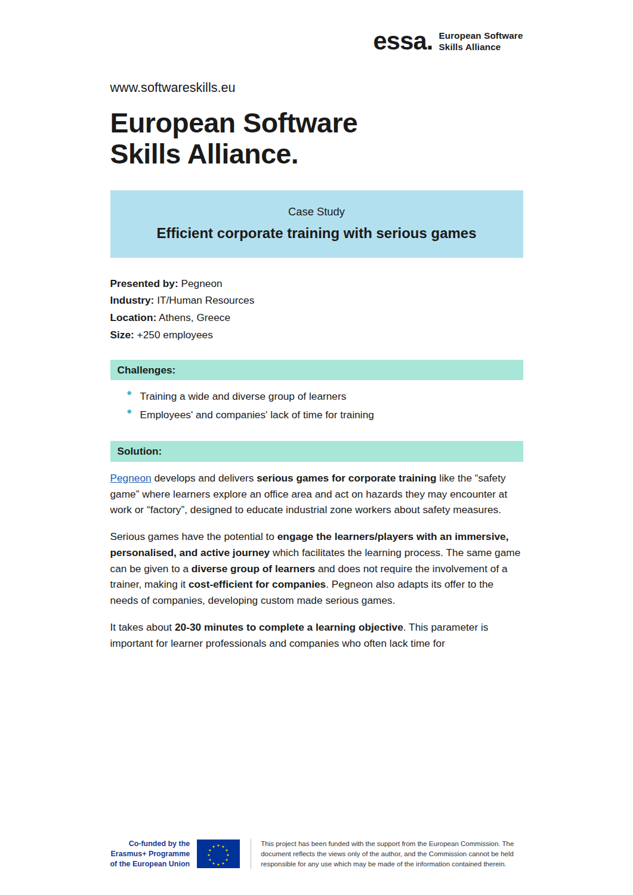essa. European Software
Skills Alliance
www.softwareskills.eu
European Software
Skills Alliance.
Case Study
Efficient corporate training with serious games
Presented by: Pegneon
Industry: IT/Human Resources
Location: Athens, Greece
Size: +250 employees
Challenges:
Training a wide and diverse group of learners
Employees' and companies' lack of time for training
Solution:
Pegneon develops and delivers serious games for corporate training like the “safety game” where learners explore an office area and act on hazards they may encounter at work or “factory”, designed to educate industrial zone workers about safety measures.
Serious games have the potential to engage the learners/players with an immersive, personalised, and active journey which facilitates the learning process. The same game can be given to a diverse group of learners and does not require the involvement of a trainer, making it cost-efficient for companies. Pegneon also adapts its offer to the needs of companies, developing custom made serious games.
It takes about 20-30 minutes to complete a learning objective. This parameter is important for learner professionals and companies who often lack time for
Co-funded by the
Erasmus+ Programme
of the European Union
This project has been funded with the support from the European Commission. The document reflects the views only of the author, and the Commission cannot be held responsible for any use which may be made of the information contained therein.